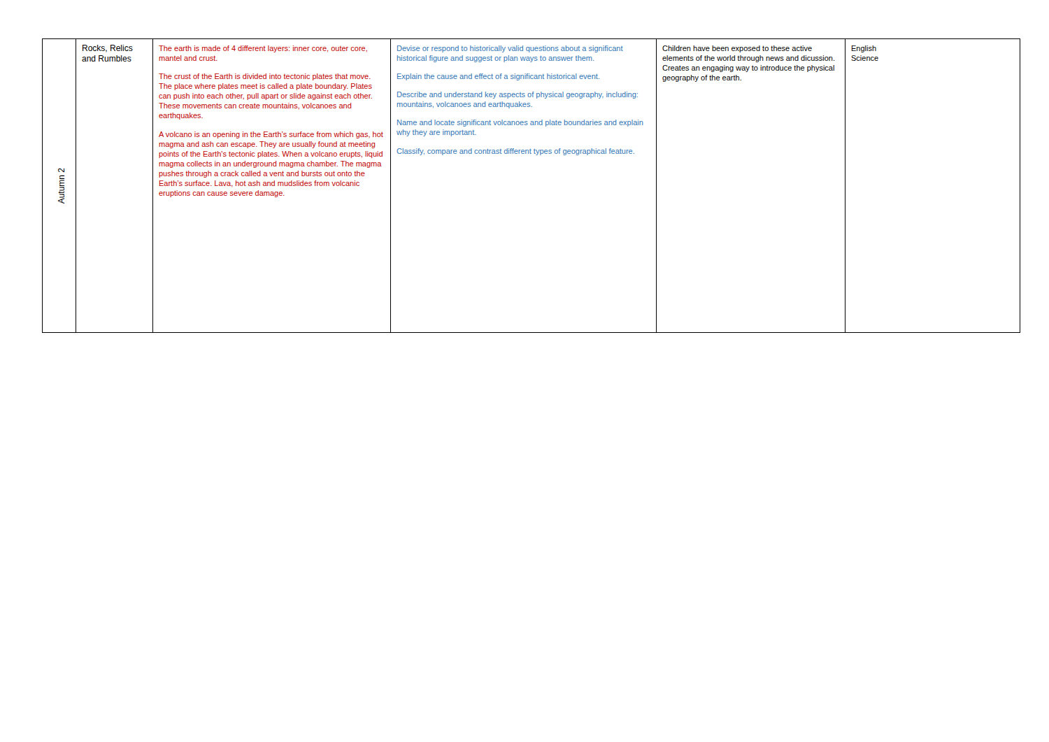| Autumn 2 | Rocks, Relics and Rumbles | The earth is made of 4 different layers: inner core, outer core, mantel and crust. The crust of the Earth is divided into tectonic plates that move. The place where plates meet is called a plate boundary. Plates can push into each other, pull apart or slide against each other. These movements can create mountains, volcanoes and earthquakes. A volcano is an opening in the Earth’s surface from which gas, hot magma and ash can escape. They are usually found at meeting points of the Earth's tectonic plates. When a volcano erupts, liquid magma collects in an underground magma chamber. The magma pushes through a crack called a vent and bursts out onto the Earth’s surface. Lava, hot ash and mudslides from volcanic eruptions can cause severe damage. | Devise or respond to historically valid questions about a significant historical figure and suggest or plan ways to answer them. Explain the cause and effect of a significant historical event. Describe and understand key aspects of physical geography, including: mountains, volcanoes and earthquakes. Name and locate significant volcanoes and plate boundaries and explain why they are important. Classify, compare and contrast different types of geographical feature. | Children have been exposed to these active elements of the world through news and dicussion. Creates an engaging way to introduce the physical geography of the earth. | English Science |